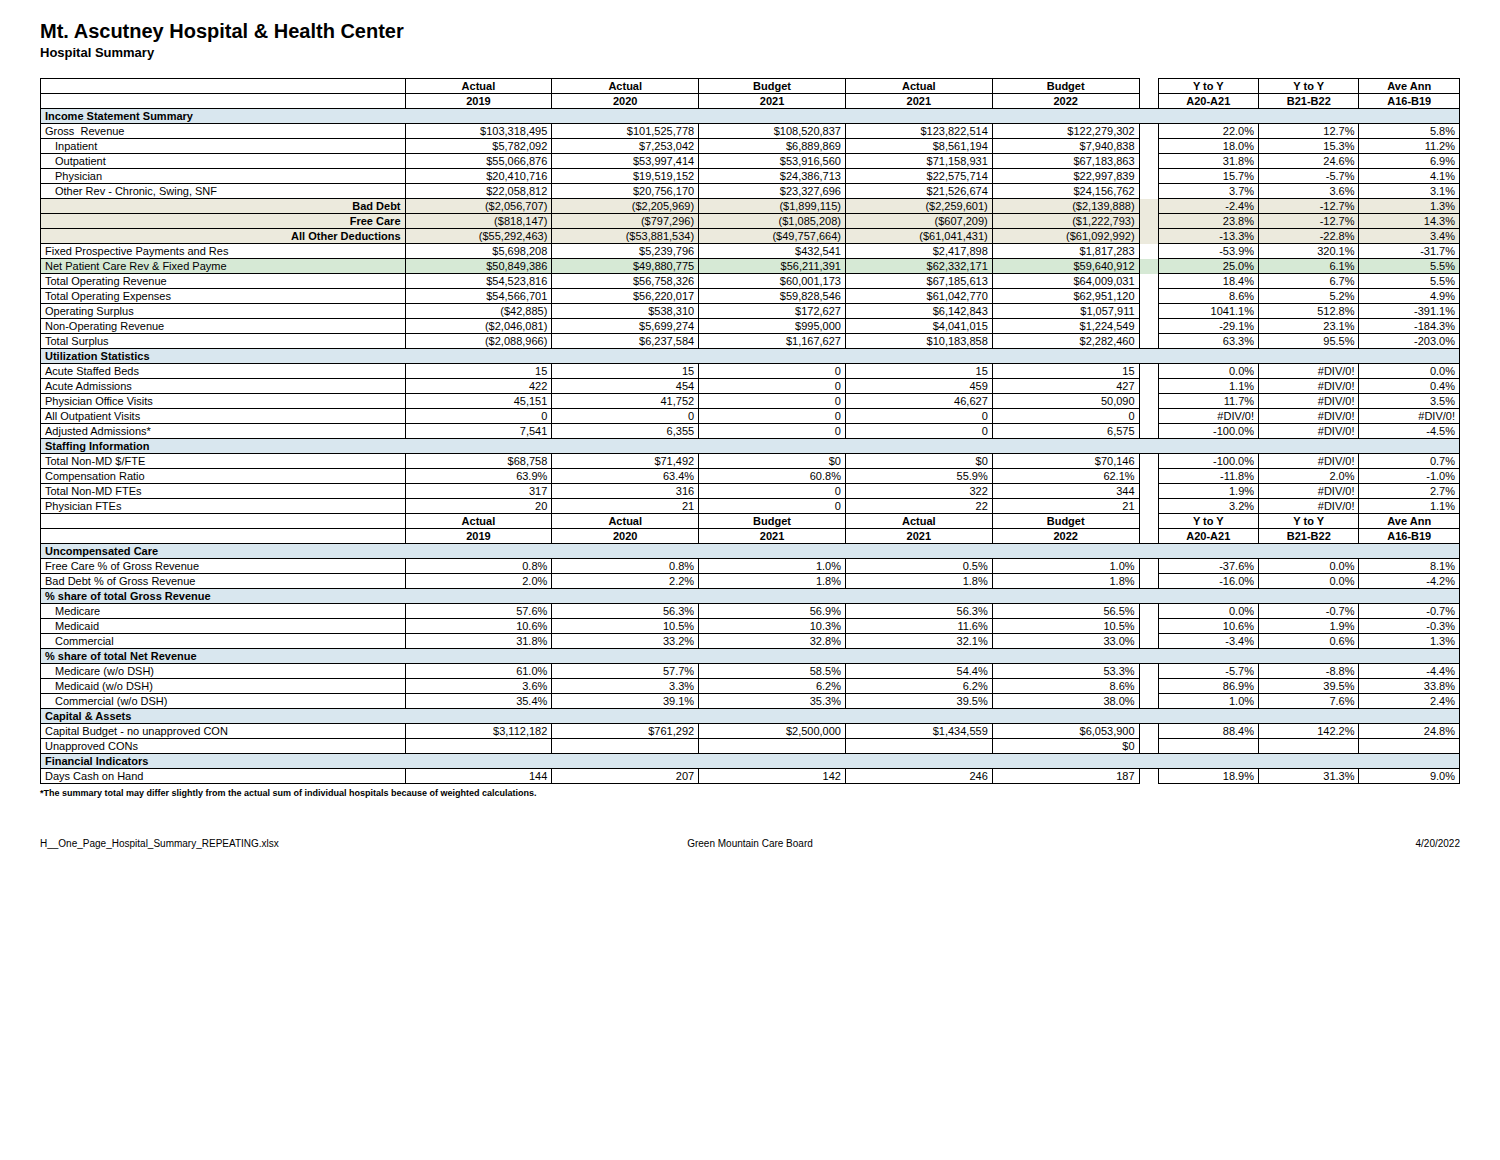Mt. Ascutney Hospital & Health Center
Hospital Summary
| | Actual | Actual | Budget | Actual | Budget | | Y to Y | Y to Y | Ave Ann |
| --- | --- | --- | --- | --- | --- | --- | --- | --- | --- |
| | 2019 | 2020 | 2021 | 2021 | 2022 | | A20-A21 | B21-B22 | A16-B19 |
| Income Statement Summary |
| Gross Revenue | $103,318,495 | $101,525,778 | $108,520,837 | $123,822,514 | $122,279,302 | | 22.0% | 12.7% | 5.8% |
| Inpatient | $5,782,092 | $7,253,042 | $6,889,869 | $8,561,194 | $7,940,838 | | 18.0% | 15.3% | 11.2% |
| Outpatient | $55,066,876 | $53,997,414 | $53,916,560 | $71,158,931 | $67,183,863 | | 31.8% | 24.6% | 6.9% |
| Physician | $20,410,716 | $19,519,152 | $24,386,713 | $22,575,714 | $22,997,839 | | 15.7% | -5.7% | 4.1% |
| Other Rev - Chronic, Swing, SNF | $22,058,812 | $20,756,170 | $23,327,696 | $21,526,674 | $24,156,762 | | 3.7% | 3.6% | 3.1% |
| Bad Debt | ($2,056,707) | ($2,205,969) | ($1,899,115) | ($2,259,601) | ($2,139,888) | | -2.4% | -12.7% | 1.3% |
| Free Care | ($818,147) | ($797,296) | ($1,085,208) | ($607,209) | ($1,222,793) | | 23.8% | -12.7% | 14.3% |
| All Other Deductions | ($55,292,463) | ($53,881,534) | ($49,757,664) | ($61,041,431) | ($61,092,992) | | -13.3% | -22.8% | 3.4% |
| Fixed Prospective Payments and Res | $5,698,208 | $5,239,796 | $432,541 | $2,417,898 | $1,817,283 | | -53.9% | 320.1% | -31.7% |
| Net Patient Care Rev & Fixed Payme | $50,849,386 | $49,880,775 | $56,211,391 | $62,332,171 | $59,640,912 | | 25.0% | 6.1% | 5.5% |
| Total Operating Revenue | $54,523,816 | $56,758,326 | $60,001,173 | $67,185,613 | $64,009,031 | | 18.4% | 6.7% | 5.5% |
| Total Operating Expenses | $54,566,701 | $56,220,017 | $59,828,546 | $61,042,770 | $62,951,120 | | 8.6% | 5.2% | 4.9% |
| Operating Surplus | ($42,885) | $538,310 | $172,627 | $6,142,843 | $1,057,911 | | 1041.1% | 512.8% | -391.1% |
| Non-Operating Revenue | ($2,046,081) | $5,699,274 | $995,000 | $4,041,015 | $1,224,549 | | -29.1% | 23.1% | -184.3% |
| Total Surplus | ($2,088,966) | $6,237,584 | $1,167,627 | $10,183,858 | $2,282,460 | | 63.3% | 95.5% | -203.0% |
| Utilization Statistics |
| Acute Staffed Beds | 15 | 15 | 0 | 15 | 15 | | 0.0% | #DIV/0! | 0.0% |
| Acute Admissions | 422 | 454 | 0 | 459 | 427 | | 1.1% | #DIV/0! | 0.4% |
| Physician Office Visits | 45,151 | 41,752 | 0 | 46,627 | 50,090 | | 11.7% | #DIV/0! | 3.5% |
| All Outpatient Visits | 0 | 0 | 0 | 0 | 0 | | #DIV/0! | #DIV/0! | #DIV/0! |
| Adjusted Admissions* | 7,541 | 6,355 | 0 | 0 | 6,575 | | -100.0% | #DIV/0! | -4.5% |
| Staffing Information |
| Total Non-MD $/FTE | $68,758 | $71,492 | $0 | $0 | $70,146 | | -100.0% | #DIV/0! | 0.7% |
| Compensation Ratio | 63.9% | 63.4% | 60.8% | 55.9% | 62.1% | | -11.8% | 2.0% | -1.0% |
| Total Non-MD FTEs | 317 | 316 | 0 | 322 | 344 | | 1.9% | #DIV/0! | 2.7% |
| Physician FTEs | 20 | 21 | 0 | 22 | 21 | | 3.2% | #DIV/0! | 1.1% |
| | Actual | Actual | Budget | Actual | Budget | | Y to Y | Y to Y | Ave Ann |
| | 2019 | 2020 | 2021 | 2021 | 2022 | | A20-A21 | B21-B22 | A16-B19 |
| Uncompensated Care |
| Free Care % of Gross Revenue | 0.8% | 0.8% | 1.0% | 0.5% | 1.0% | | -37.6% | 0.0% | 8.1% |
| Bad Debt % of Gross Revenue | 2.0% | 2.2% | 1.8% | 1.8% | 1.8% | | -16.0% | 0.0% | -4.2% |
| % share of total Gross Revenue |
| Medicare | 57.6% | 56.3% | 56.9% | 56.3% | 56.5% | | 0.0% | -0.7% | -0.7% |
| Medicaid | 10.6% | 10.5% | 10.3% | 11.6% | 10.5% | | 10.6% | 1.9% | -0.3% |
| Commercial | 31.8% | 33.2% | 32.8% | 32.1% | 33.0% | | -3.4% | 0.6% | 1.3% |
| % share of total Net Revenue |
| Medicare (w/o DSH) | 61.0% | 57.7% | 58.5% | 54.4% | 53.3% | | -5.7% | -8.8% | -4.4% |
| Medicaid (w/o DSH) | 3.6% | 3.3% | 6.2% | 6.2% | 8.6% | | 86.9% | 39.5% | 33.8% |
| Commercial (w/o DSH) | 35.4% | 39.1% | 35.3% | 39.5% | 38.0% | | 1.0% | 7.6% | 2.4% |
| Capital & Assets |
| Capital Budget - no unapproved CON | $3,112,182 | $761,292 | $2,500,000 | $1,434,559 | $6,053,900 | | 88.4% | 142.2% | 24.8% |
| Unapproved CONs | | | | | $0 | | | | |
| Financial Indicators |
| Days Cash on Hand | 144 | 207 | 142 | 246 | 187 | | 18.9% | 31.3% | 9.0% |
*The summary total may differ slightly from the actual sum of individual hospitals because of weighted calculations.
H__One_Page_Hospital_Summary_REPEATING.xlsx
Green Mountain Care Board
4/20/2022